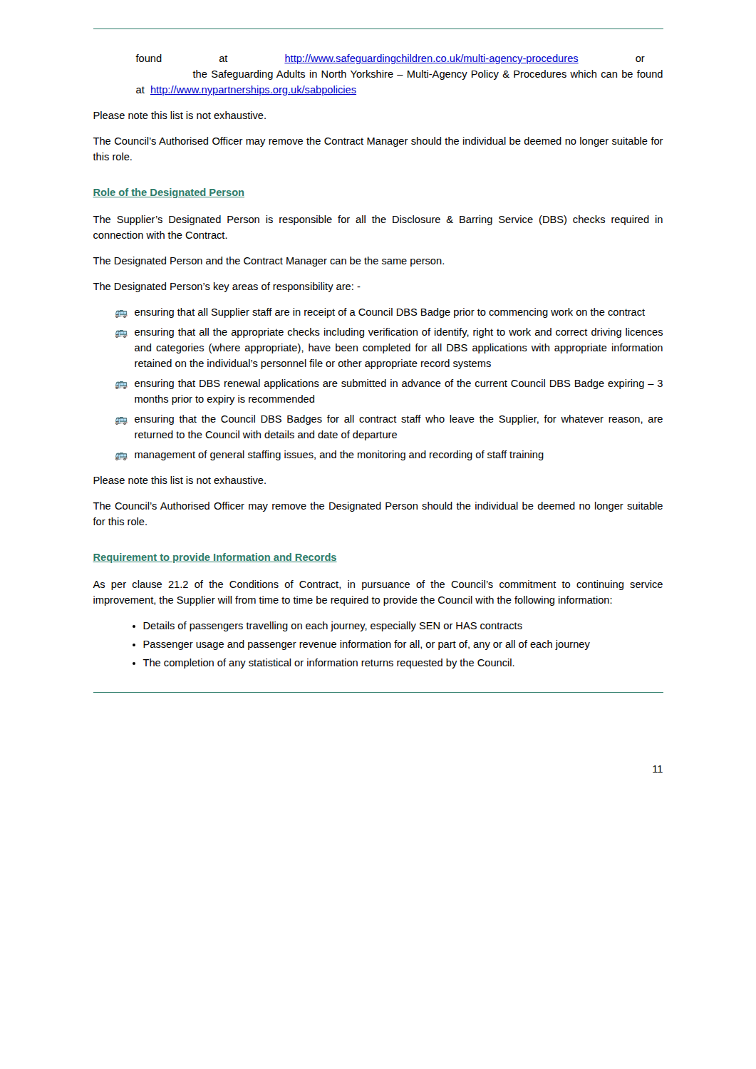found at http://www.safeguardingchildren.co.uk/multi-agency-procedures or the Safeguarding Adults in North Yorkshire – Multi-Agency Policy & Procedures which can be found at http://www.nypartnerships.org.uk/sabpolicies
Please note this list is not exhaustive.
The Council’s Authorised Officer may remove the Contract Manager should the individual be deemed no longer suitable for this role.
Role of the Designated Person
The Supplier’s Designated Person is responsible for all the Disclosure & Barring Service (DBS) checks required in connection with the Contract.
The Designated Person and the Contract Manager can be the same person.
The Designated Person’s key areas of responsibility are: -
ensuring that all Supplier staff are in receipt of a Council DBS Badge prior to commencing work on the contract
ensuring that all the appropriate checks including verification of identify, right to work and correct driving licences and categories (where appropriate), have been completed for all DBS applications with appropriate information retained on the individual’s personnel file or other appropriate record systems
ensuring that DBS renewal applications are submitted in advance of the current Council DBS Badge expiring – 3 months prior to expiry is recommended
ensuring that the Council DBS Badges for all contract staff who leave the Supplier, for whatever reason, are returned to the Council with details and date of departure
management of general staffing issues, and the monitoring and recording of staff training
Please note this list is not exhaustive.
The Council’s Authorised Officer may remove the Designated Person should the individual be deemed no longer suitable for this role.
Requirement to provide Information and Records
As per clause 21.2 of the Conditions of Contract, in pursuance of the Council’s commitment to continuing service improvement, the Supplier will from time to time be required to provide the Council with the following information:
Details of passengers travelling on each journey, especially SEN or HAS contracts
Passenger usage and passenger revenue information for all, or part of, any or all of each journey
The completion of any statistical or information returns requested by the Council.
11